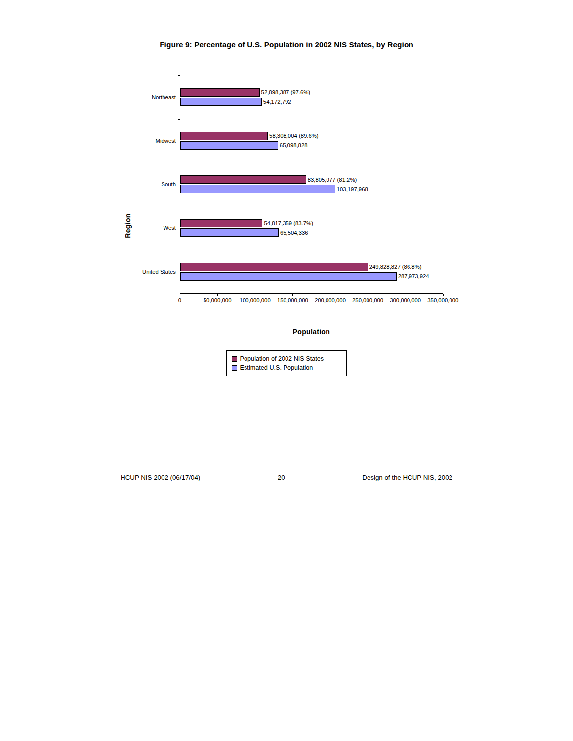Figure 9: Percentage of U.S. Population in 2002 NIS States, by Region
Region
Northeast
Midwest
South
West
United States
52,898,387 (97.6%)
54,172,792
58,308,004 (89.6%)
65,098,828
83,805,077 (81.2%)
103,197,968
54,817,359 (83.7%)
65,504,336
249,828,827 (86.8%)
287,973,924
0
50,000,000
100,000,000
150,000,000
200,000,000
250,000,000
300,000,000
350,000,000
Population
Population of 2002 NIS States
Estimated U.S. Population
HCUP NIS 2002 (06/17/04)
20
Design of the HCUP NIS, 2002